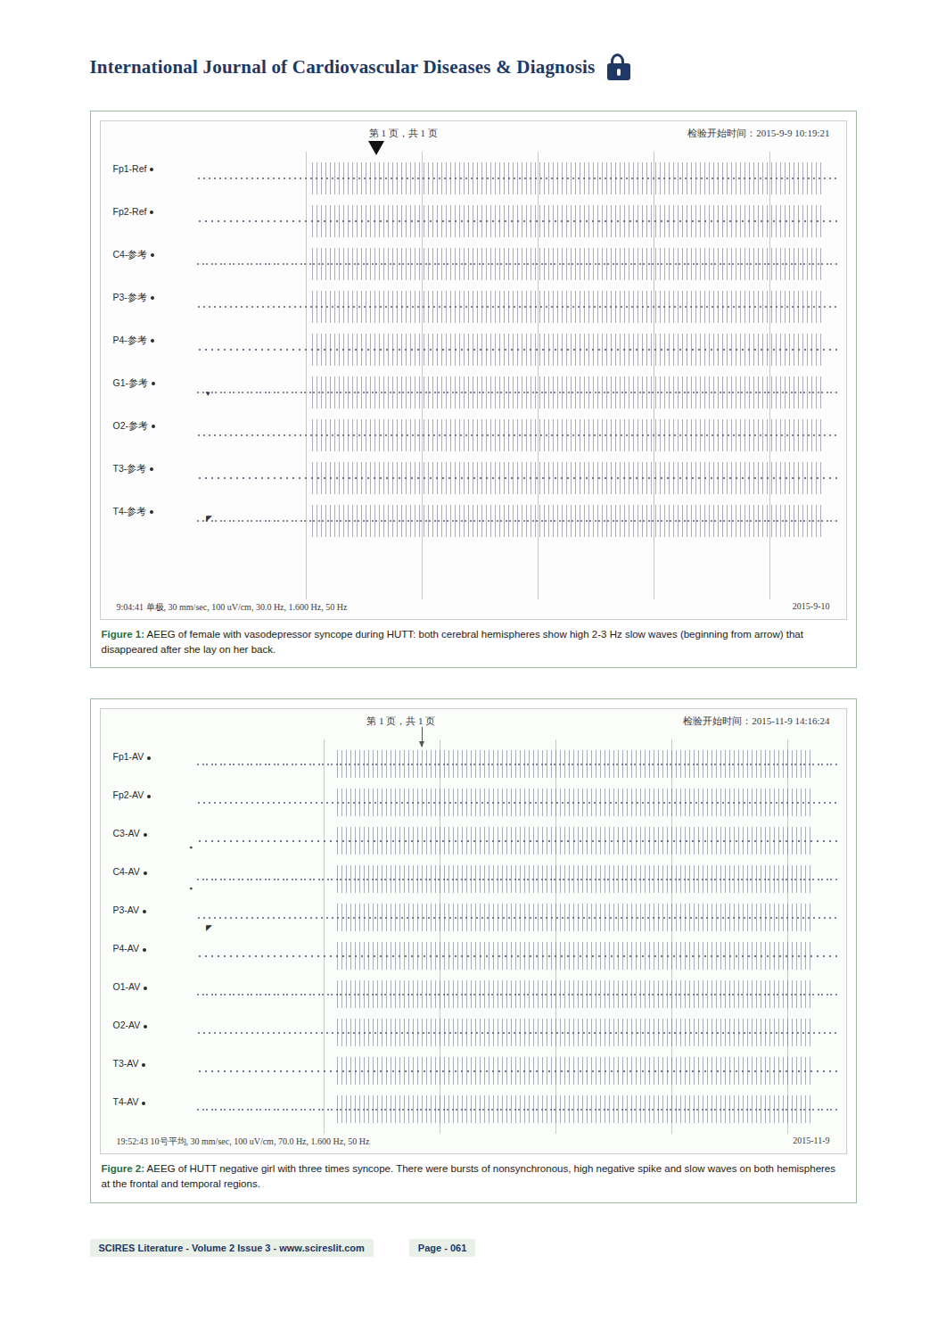International Journal of Cardiovascular Diseases & Diagnosis
第 1 页，共 1 页 检验开始时间：2015-9-9 10:19:21
Fp1-Ref
Fp2-Ref
C4-参考
P3-参考
P4-参考
G1-参考
O2-参考
T3-参考
T4-参考
▾
◤
9:04:41 单极, 30 mm/sec, 100 uV/cm, 30.0 Hz, 1.600 Hz, 50 Hz 2015-9-10
Figure 1: AEEG of female with vasodepressor syncope during HUTT: both cerebral hemispheres show high 2-3 Hz slow waves (beginning from arrow) that disappeared after she lay on her back.
第 1 页，共 1 页 检验开始时间：2015-11-9 14:16:24
Fp1-AV
Fp2-AV
C3-AV
C4-AV
P3-AV
P4-AV
O1-AV
O2-AV
T3-AV
T4-AV
▪
▪
◤
19:52:43 10号平均, 30 mm/sec, 100 uV/cm, 70.0 Hz, 1.600 Hz, 50 Hz 2015-11-9
Figure 2: AEEG of HUTT negative girl with three times syncope. There were bursts of nonsynchronous, high negative spike and slow waves on both hemispheres at the frontal and temporal regions.
SCIRES Literature - Volume 2 Issue 3 - www.scireslit.com
Page - 061